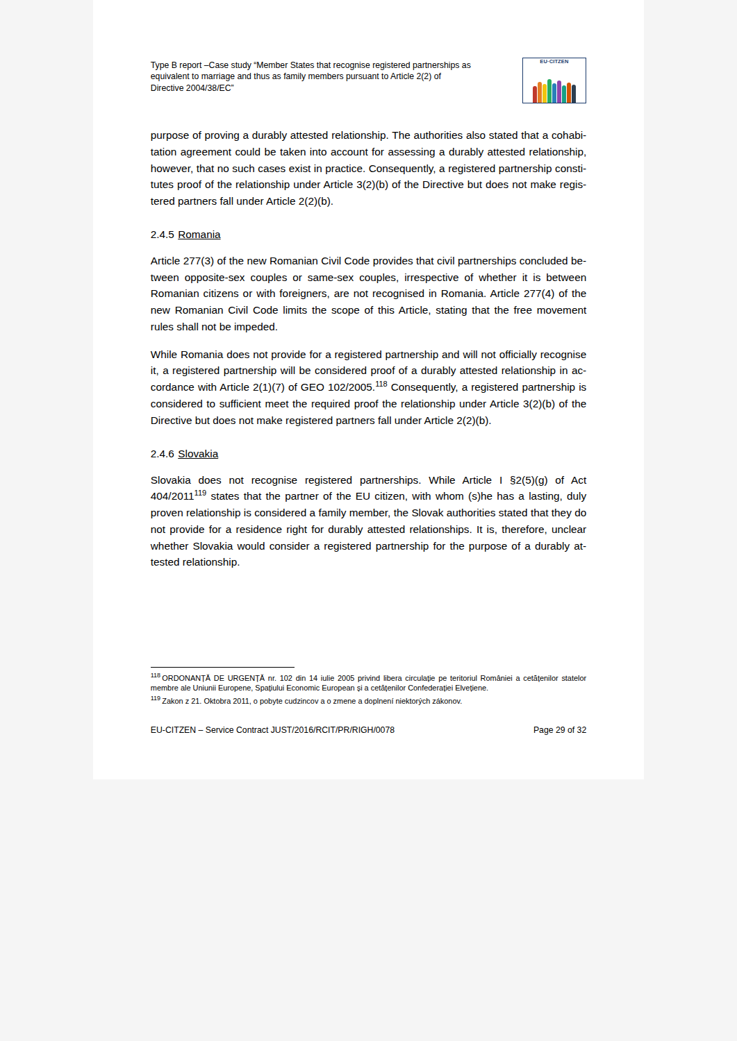Type B report –Case study “Member States that recognise registered partnerships as equivalent to marriage and thus as family members pursuant to Article 2(2) of Directive 2004/38/EC”
EU·CITZEN
purpose of proving a durably attested relationship. The authorities also stated that a cohabitation agreement could be taken into account for assessing a durably attested relationship, however, that no such cases exist in practice. Consequently, a registered partnership constitutes proof of the relationship under Article 3(2)(b) of the Directive but does not make registered partners fall under Article 2(2)(b).
2.4.5 Romania
Article 277(3) of the new Romanian Civil Code provides that civil partnerships concluded between opposite-sex couples or same-sex couples, irrespective of whether it is between Romanian citizens or with foreigners, are not recognised in Romania. Article 277(4) of the new Romanian Civil Code limits the scope of this Article, stating that the free movement rules shall not be impeded.
While Romania does not provide for a registered partnership and will not officially recognise it, a registered partnership will be considered proof of a durably attested relationship in accordance with Article 2(1)(7) of GEO 102/2005.118 Consequently, a registered partnership is considered to sufficient meet the required proof the relationship under Article 3(2)(b) of the Directive but does not make registered partners fall under Article 2(2)(b).
2.4.6 Slovakia
Slovakia does not recognise registered partnerships. While Article I §2(5)(g) of Act 404/2011119 states that the partner of the EU citizen, with whom (s)he has a lasting, duly proven relationship is considered a family member, the Slovak authorities stated that they do not provide for a residence right for durably attested relationships. It is, therefore, unclear whether Slovakia would consider a registered partnership for the purpose of a durably attested relationship.
118 ORDONANȚĂ DE URGENȚĂ nr. 102 din 14 iulie 2005 privind libera circulație pe teritoriul României a cetățenilor statelor membre ale Uniunii Europene, Spațiului Economic European și a cetățenilor Confederației Elvețiene.
119 Zakon z 21. Oktobra 2011, o pobyte cudzincov a o zmene a doplnení niektorých zákonov.
EU-CITZEN – Service Contract JUST/2016/RCIT/PR/RIGH/0078
Page 29 of 32